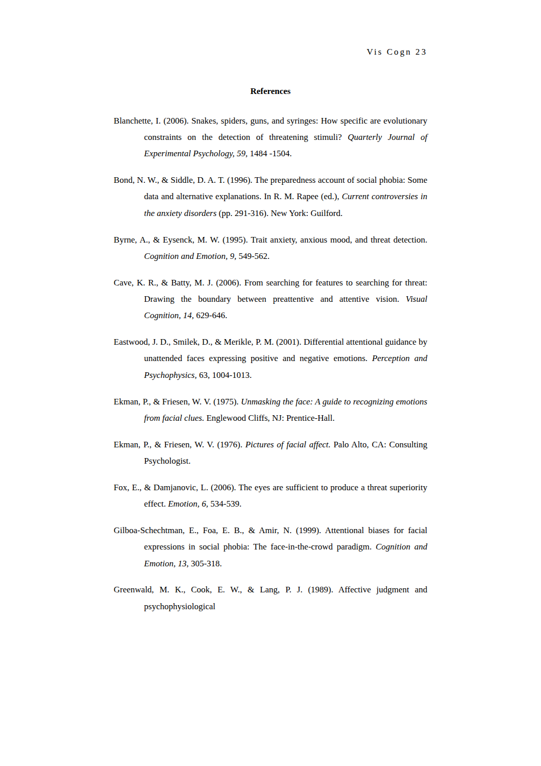Vis Cogn 23
References
Blanchette, I. (2006). Snakes, spiders, guns, and syringes: How specific are evolutionary constraints on the detection of threatening stimuli? Quarterly Journal of Experimental Psychology, 59, 1484 -1504.
Bond, N. W., & Siddle, D. A. T. (1996). The preparedness account of social phobia: Some data and alternative explanations. In R. M. Rapee (ed.), Current controversies in the anxiety disorders (pp. 291-316). New York: Guilford.
Byrne, A., & Eysenck, M. W. (1995). Trait anxiety, anxious mood, and threat detection. Cognition and Emotion, 9, 549-562.
Cave, K. R., & Batty, M. J. (2006). From searching for features to searching for threat: Drawing the boundary between preattentive and attentive vision. Visual Cognition, 14, 629-646.
Eastwood, J. D., Smilek, D., & Merikle, P. M. (2001). Differential attentional guidance by unattended faces expressing positive and negative emotions. Perception and Psychophysics, 63, 1004-1013.
Ekman, P., & Friesen, W. V. (1975). Unmasking the face: A guide to recognizing emotions from facial clues. Englewood Cliffs, NJ: Prentice-Hall.
Ekman, P., & Friesen, W. V. (1976). Pictures of facial affect. Palo Alto, CA: Consulting Psychologist.
Fox, E., & Damjanovic, L. (2006). The eyes are sufficient to produce a threat superiority effect. Emotion, 6, 534-539.
Gilboa-Schechtman, E., Foa, E. B., & Amir, N. (1999). Attentional biases for facial expressions in social phobia: The face-in-the-crowd paradigm. Cognition and Emotion, 13, 305-318.
Greenwald, M. K., Cook, E. W., & Lang, P. J. (1989). Affective judgment and psychophysiological